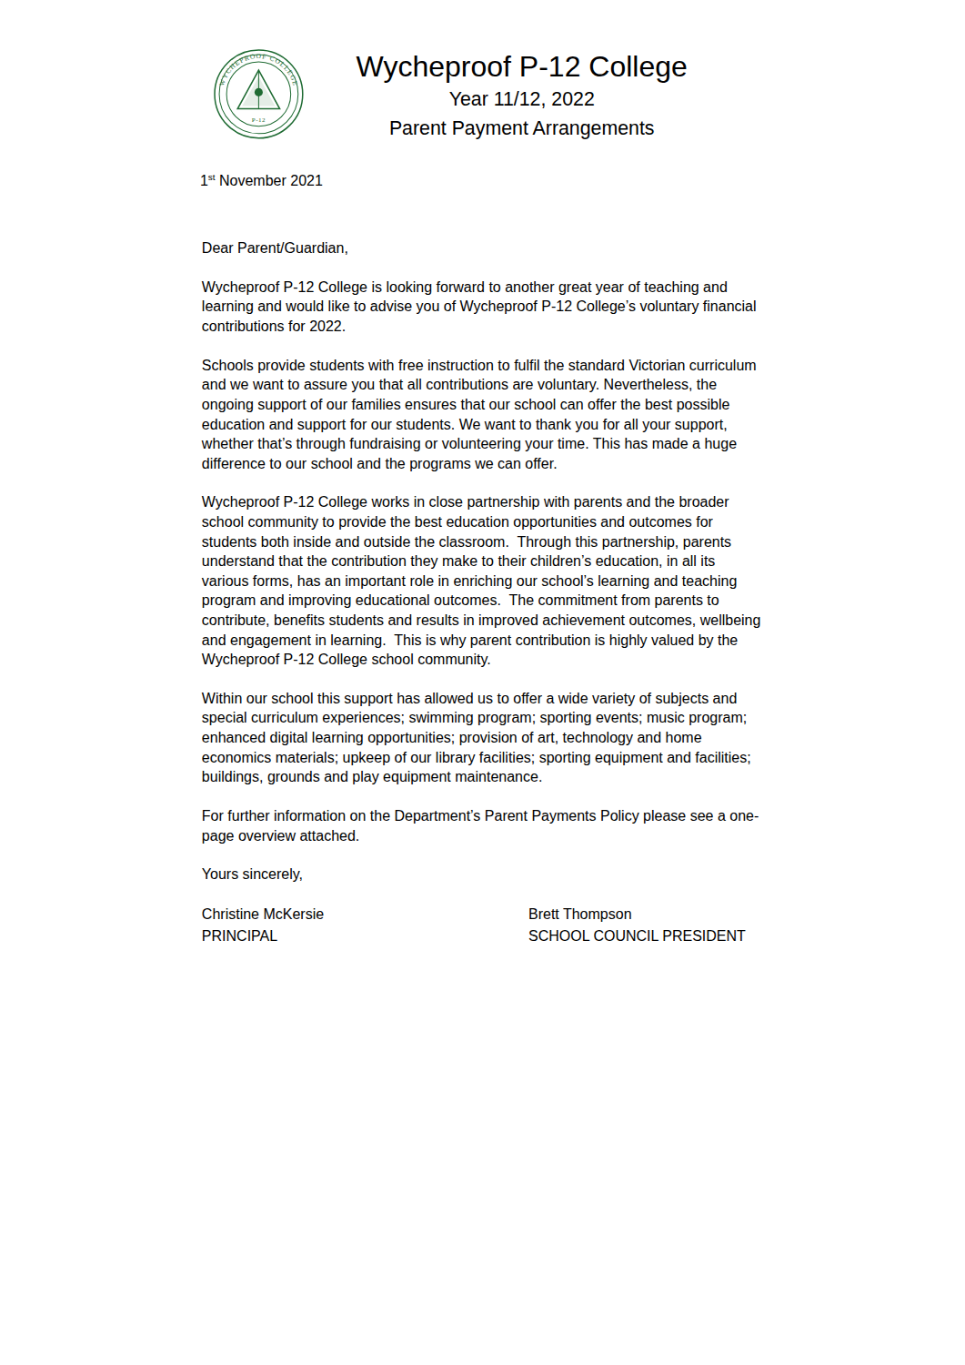WYCHEPROOF COLLEGE P-12
Wycheproof P-12 College
Year 11/12, 2022
Parent Payment Arrangements
1st November 2021
Dear Parent/Guardian,
Wycheproof P-12 College is looking forward to another great year of teaching and learning and would like to advise you of Wycheproof P-12 College’s voluntary financial contributions for 2022.
Schools provide students with free instruction to fulfil the standard Victorian curriculum and we want to assure you that all contributions are voluntary. Nevertheless, the ongoing support of our families ensures that our school can offer the best possible education and support for our students. We want to thank you for all your support, whether that’s through fundraising or volunteering your time. This has made a huge difference to our school and the programs we can offer.
Wycheproof P-12 College works in close partnership with parents and the broader school community to provide the best education opportunities and outcomes for students both inside and outside the classroom. Through this partnership, parents understand that the contribution they make to their children’s education, in all its various forms, has an important role in enriching our school’s learning and teaching program and improving educational outcomes. The commitment from parents to contribute, benefits students and results in improved achievement outcomes, wellbeing and engagement in learning. This is why parent contribution is highly valued by the Wycheproof P-12 College school community.
Within our school this support has allowed us to offer a wide variety of subjects and special curriculum experiences; swimming program; sporting events; music program; enhanced digital learning opportunities; provision of art, technology and home economics materials; upkeep of our library facilities; sporting equipment and facilities; buildings, grounds and play equipment maintenance.
For further information on the Department’s Parent Payments Policy please see a one-page overview attached.
Yours sincerely,
| Christine McKersie | Brett Thompson |
| PRINCIPAL | SCHOOL COUNCIL PRESIDENT |